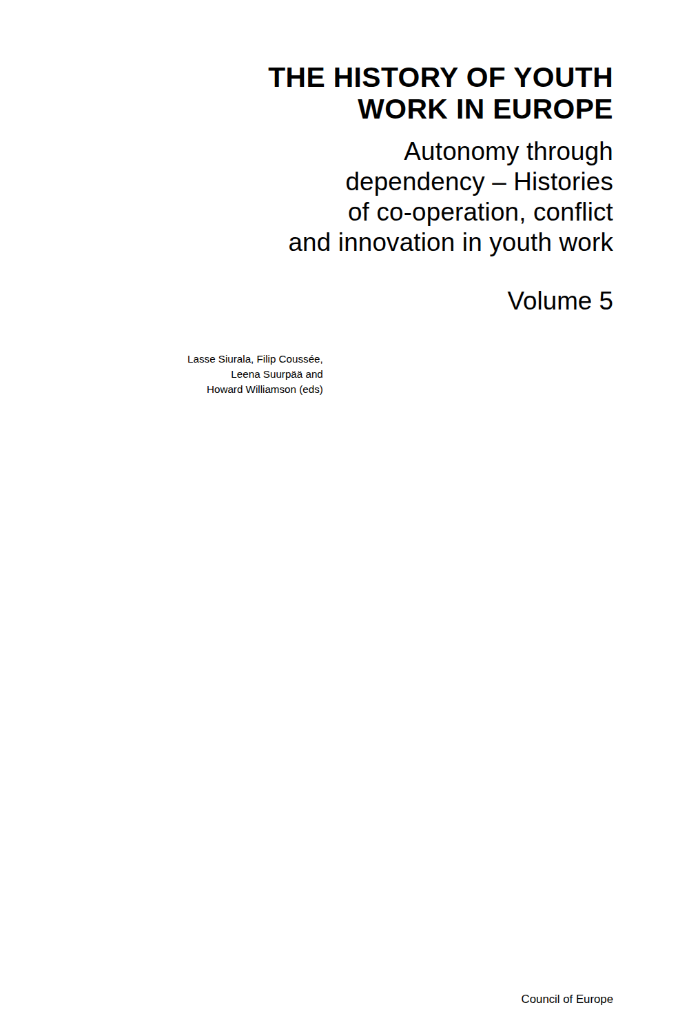The History of Youth
Work in Europe
Autonomy through
dependency – Histories
of co-operation, conflict
and innovation in youth work
Volume 5
Lasse Siurala, Filip Coussée,
Leena Suurpää and
Howard Williamson (eds)
Council of Europe